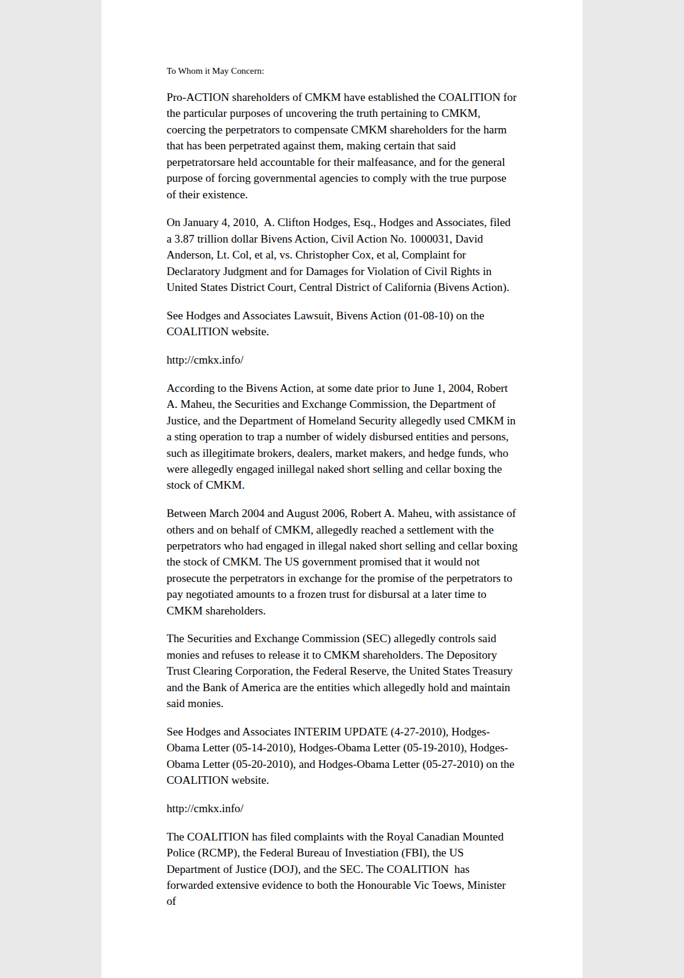To Whom it May Concern:
Pro-ACTION shareholders of CMKM have established the COALITION for the particular purposes of uncovering the truth pertaining to CMKM, coercing the perpetrators to compensate CMKM shareholders for the harm that has been perpetrated against them, making certain that said perpetratorsare held accountable for their malfeasance, and for the general purpose of forcing governmental agencies to comply with the true purpose of their existence.
On January 4, 2010, A. Clifton Hodges, Esq., Hodges and Associates, filed a 3.87 trillion dollar Bivens Action, Civil Action No. 1000031, David Anderson, Lt. Col, et al, vs. Christopher Cox, et al, Complaint for Declaratory Judgment and for Damages for Violation of Civil Rights in United States District Court, Central District of California (Bivens Action).
See Hodges and Associates Lawsuit, Bivens Action (01-08-10) on the COALITION website.
http://cmkx.info/
According to the Bivens Action, at some date prior to June 1, 2004, Robert A. Maheu, the Securities and Exchange Commission, the Department of Justice, and the Department of Homeland Security allegedly used CMKM in a sting operation to trap a number of widely disbursed entities and persons, such as illegitimate brokers, dealers, market makers, and hedge funds, who were allegedly engaged inillegal naked short selling and cellar boxing the stock of CMKM.
Between March 2004 and August 2006, Robert A. Maheu, with assistance of others and on behalf of CMKM, allegedly reached a settlement with the perpetrators who had engaged in illegal naked short selling and cellar boxing the stock of CMKM. The US government promised that it would not prosecute the perpetrators in exchange for the promise of the perpetrators to pay negotiated amounts to a frozen trust for disbursal at a later time to CMKM shareholders.
The Securities and Exchange Commission (SEC) allegedly controls said monies and refuses to release it to CMKM shareholders. The Depository Trust Clearing Corporation, the Federal Reserve, the United States Treasury and the Bank of America are the entities which allegedly hold and maintain said monies.
See Hodges and Associates INTERIM UPDATE (4-27-2010), Hodges-Obama Letter (05-14-2010), Hodges-Obama Letter (05-19-2010), Hodges-Obama Letter (05-20-2010), and Hodges-Obama Letter (05-27-2010) on the COALITION website.
http://cmkx.info/
The COALITION has filed complaints with the Royal Canadian Mounted Police (RCMP), the Federal Bureau of Investiation (FBI), the US Department of Justice (DOJ), and the SEC. The COALITION has forwarded extensive evidence to both the Honourable Vic Toews, Minister of